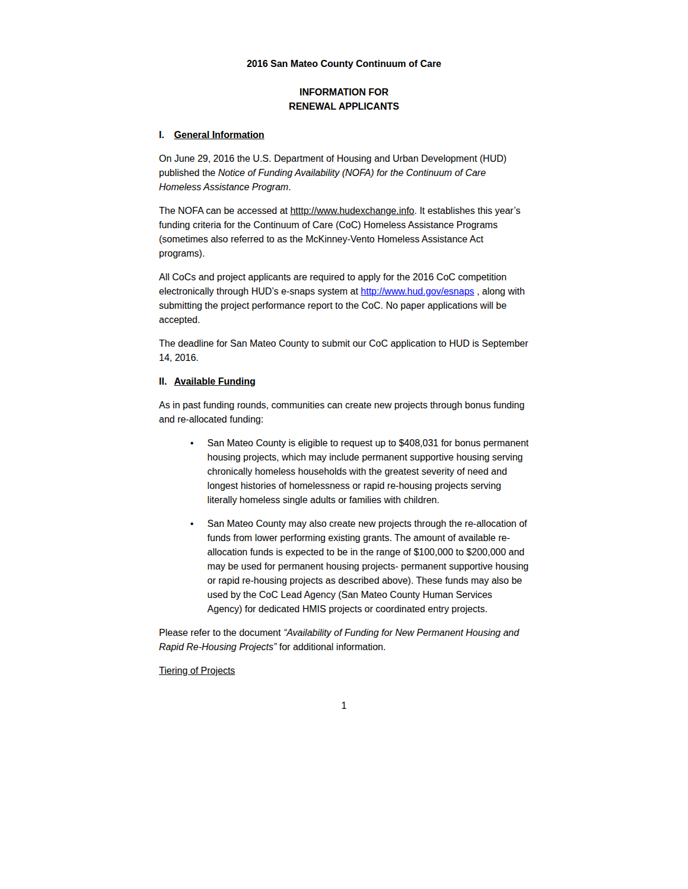2016 San Mateo County Continuum of Care
INFORMATION FOR
RENEWAL APPLICANTS
I. General Information
On June 29, 2016 the U.S. Department of Housing and Urban Development (HUD) published the Notice of Funding Availability (NOFA) for the Continuum of Care Homeless Assistance Program.
The NOFA can be accessed at htttp://www.hudexchange.info. It establishes this year’s funding criteria for the Continuum of Care (CoC) Homeless Assistance Programs (sometimes also referred to as the McKinney-Vento Homeless Assistance Act programs).
All CoCs and project applicants are required to apply for the 2016 CoC competition electronically through HUD’s e-snaps system at http://www.hud.gov/esnaps , along with submitting the project performance report to the CoC. No paper applications will be accepted.
The deadline for San Mateo County to submit our CoC application to HUD is September 14, 2016.
II. Available Funding
As in past funding rounds, communities can create new projects through bonus funding and re-allocated funding:
San Mateo County is eligible to request up to $408,031 for bonus permanent housing projects, which may include permanent supportive housing serving chronically homeless households with the greatest severity of need and longest histories of homelessness or rapid re-housing projects serving literally homeless single adults or families with children.
San Mateo County may also create new projects through the re-allocation of funds from lower performing existing grants. The amount of available re-allocation funds is expected to be in the range of $100,000 to $200,000 and may be used for permanent housing projects- permanent supportive housing or rapid re-housing projects as described above). These funds may also be used by the CoC Lead Agency (San Mateo County Human Services Agency) for dedicated HMIS projects or coordinated entry projects.
Please refer to the document “Availability of Funding for New Permanent Housing and Rapid Re-Housing Projects” for additional information.
Tiering of Projects
1